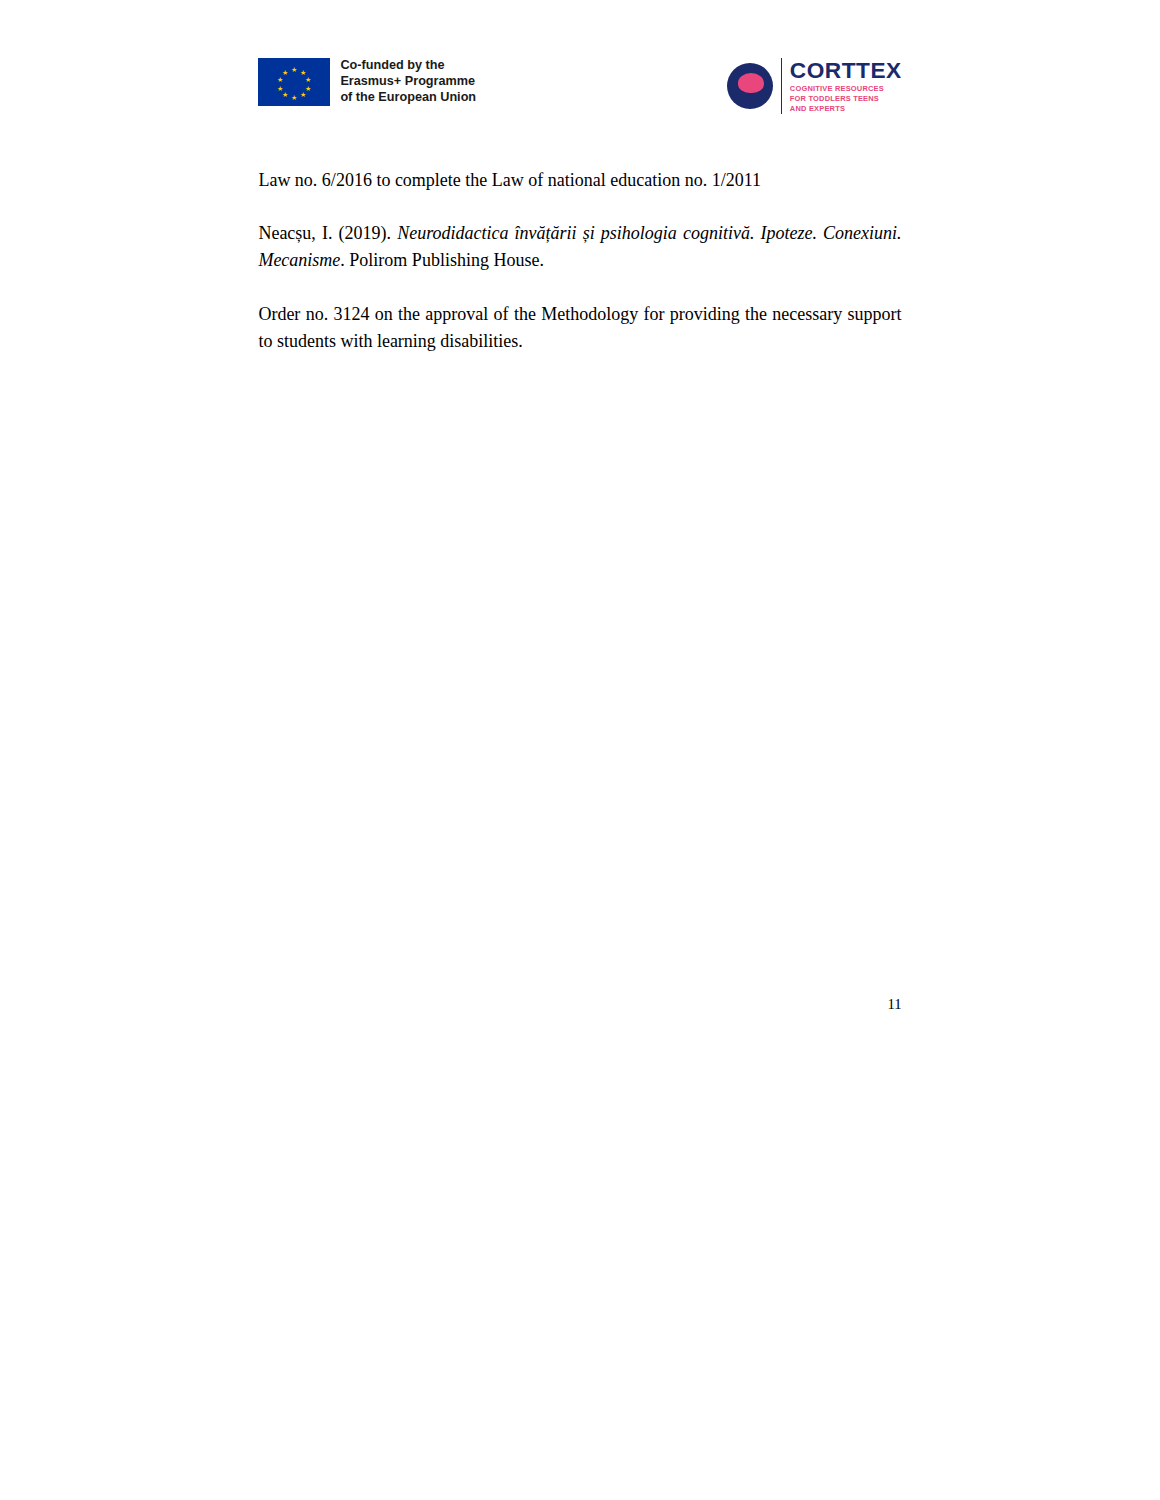★ ★ ★ ★ ★ ★ ★ ★ ★ ★
Co-funded by the
Erasmus+ Programme
of the European Union
CORTTEX
COGNITIVE RESOURCES
FOR TODDLERS TEENS
AND EXPERTS
Law no. 6/2016 to complete the Law of national education no. 1/2011
Neacșu, I. (2019). Neurodidactica învățării și psihologia cognitivă. Ipoteze. Conexiuni. Mecanisme. Polirom Publishing House.
Order no. 3124 on the approval of the Methodology for providing the necessary support to students with learning disabilities.
11